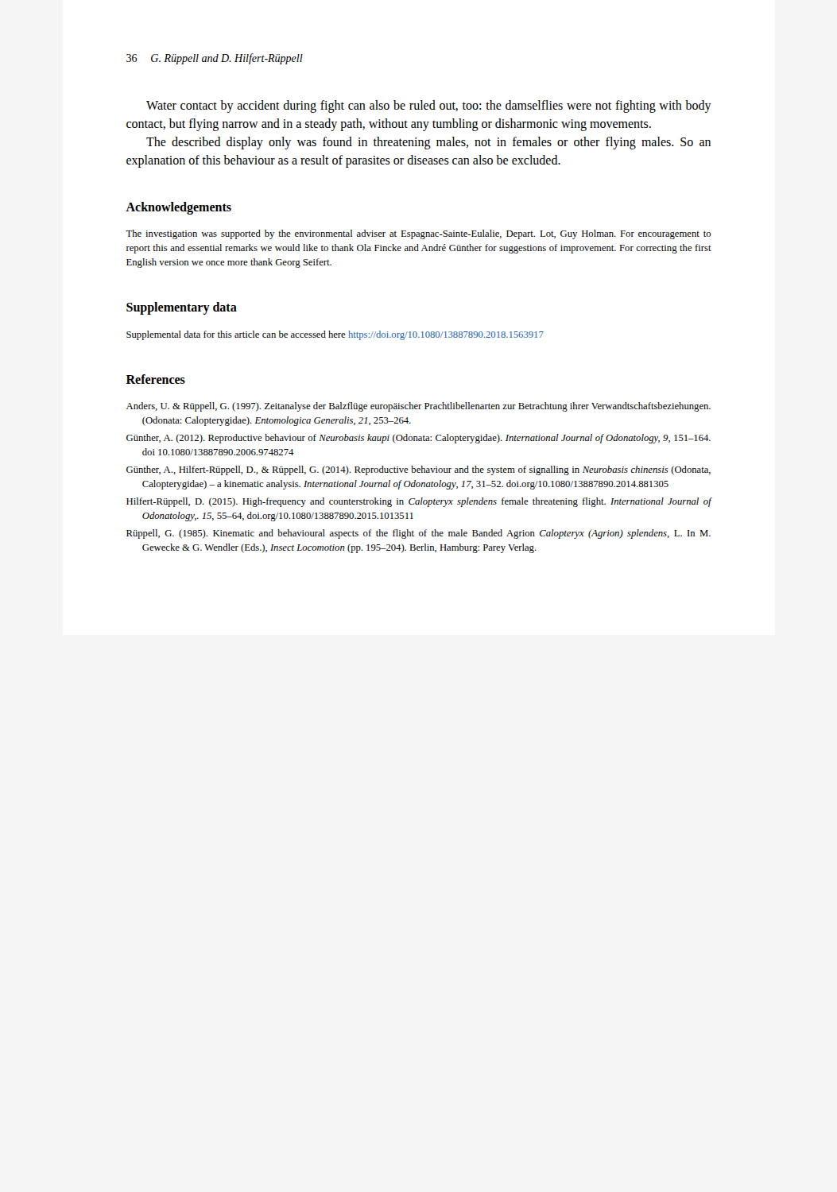36 G. Rüppell and D. Hilfert-Rüppell
Water contact by accident during fight can also be ruled out, too: the damselflies were not fighting with body contact, but flying narrow and in a steady path, without any tumbling or disharmonic wing movements.
The described display only was found in threatening males, not in females or other flying males. So an explanation of this behaviour as a result of parasites or diseases can also be excluded.
Acknowledgements
The investigation was supported by the environmental adviser at Espagnac-Sainte-Eulalie, Depart. Lot, Guy Holman. For encouragement to report this and essential remarks we would like to thank Ola Fincke and André Günther for suggestions of improvement. For correcting the first English version we once more thank Georg Seifert.
Supplementary data
Supplemental data for this article can be accessed here https://doi.org/10.1080/13887890.2018.1563917
References
Anders, U. & Rüppell, G. (1997). Zeitanalyse der Balzflüge europäischer Prachtlibellenarten zur Betrachtung ihrer Verwandtschaftsbeziehungen. (Odonata: Calopterygidae). Entomologica Generalis, 21, 253–264.
Günther, A. (2012). Reproductive behaviour of Neurobasis kaupi (Odonata: Calopterygidae). International Journal of Odonatology, 9, 151–164. doi 10.1080/13887890.2006.9748274
Günther, A., Hilfert-Rüppell, D., & Rüppell, G. (2014). Reproductive behaviour and the system of signalling in Neurobasis chinensis (Odonata, Calopterygidae) – a kinematic analysis. International Journal of Odonatology, 17, 31–52. doi.org/10.1080/13887890.2014.881305
Hilfert-Rüppell, D. (2015). High-frequency and counterstroking in Calopteryx splendens female threatening flight. International Journal of Odonatology,. 15, 55–64, doi.org/10.1080/13887890.2015.1013511
Rüppell, G. (1985). Kinematic and behavioural aspects of the flight of the male Banded Agrion Calopteryx (Agrion) splendens, L. In M. Gewecke & G. Wendler (Eds.), Insect Locomotion (pp. 195–204). Berlin, Hamburg: Parey Verlag.